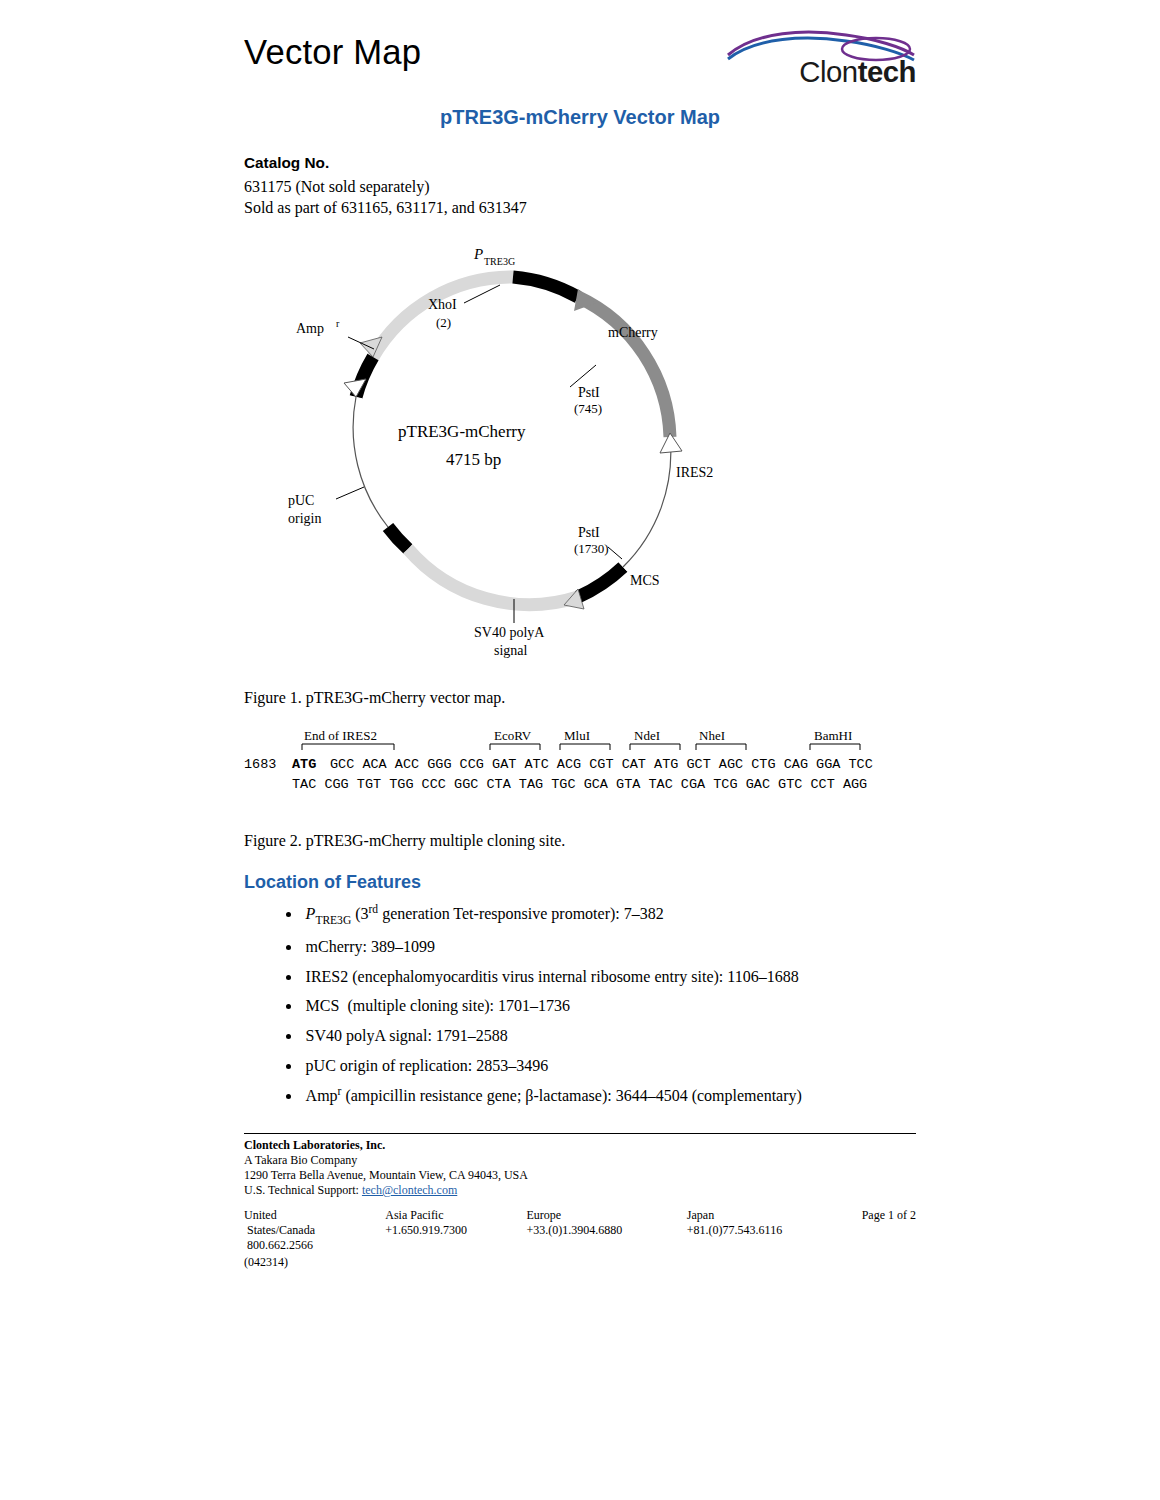Vector Map
Clontech
pTRE3G-mCherry Vector Map
Catalog No.
631175 (Not sold separately)
Sold as part of 631165, 631171, and 631347
P TRE3G mCherry PstI (745) IRES2 PstI (1730) MCS SV40 polyA signal pUC origin Amp r XhoI (2) pTRE3G-mCherry 4715 bp
Figure 1. pTRE3G-mCherry vector map.
End of IRES2 EcoRV MluI NdeI NheI BamHI 1683 ATG GCC ACA ACC GGG CCG GAT ATC ACG CGT CAT ATG GCT AGC CTG CAG GGA TCC TAC CGG TGT TGG CCC GGC CTA TAG TGC GCA GTA TAC CGA TCG GAC GTC CCT AGG
Figure 2. pTRE3G-mCherry multiple cloning site.
Location of Features
PTRE3G (3rd generation Tet-responsive promoter): 7–382
mCherry: 389–1099
IRES2 (encephalomyocarditis virus internal ribosome entry site): 1106–1688
MCS (multiple cloning site): 1701–1736
SV40 polyA signal: 1791–2588
pUC origin of replication: 2853–3496
Ampr (ampicillin resistance gene; β-lactamase): 3644–4504 (complementary)
Clontech Laboratories, Inc.
A Takara Bio Company
1290 Terra Bella Avenue, Mountain View, CA 94043, USA
U.S. Technical Support: tech@clontech.com
United
States/Canada
800.662.2566
Asia Pacific
+1.650.919.7300
Europe
+33.(0)1.3904.6880
Japan
+81.(0)77.543.6116
Page 1 of 2
(042314)